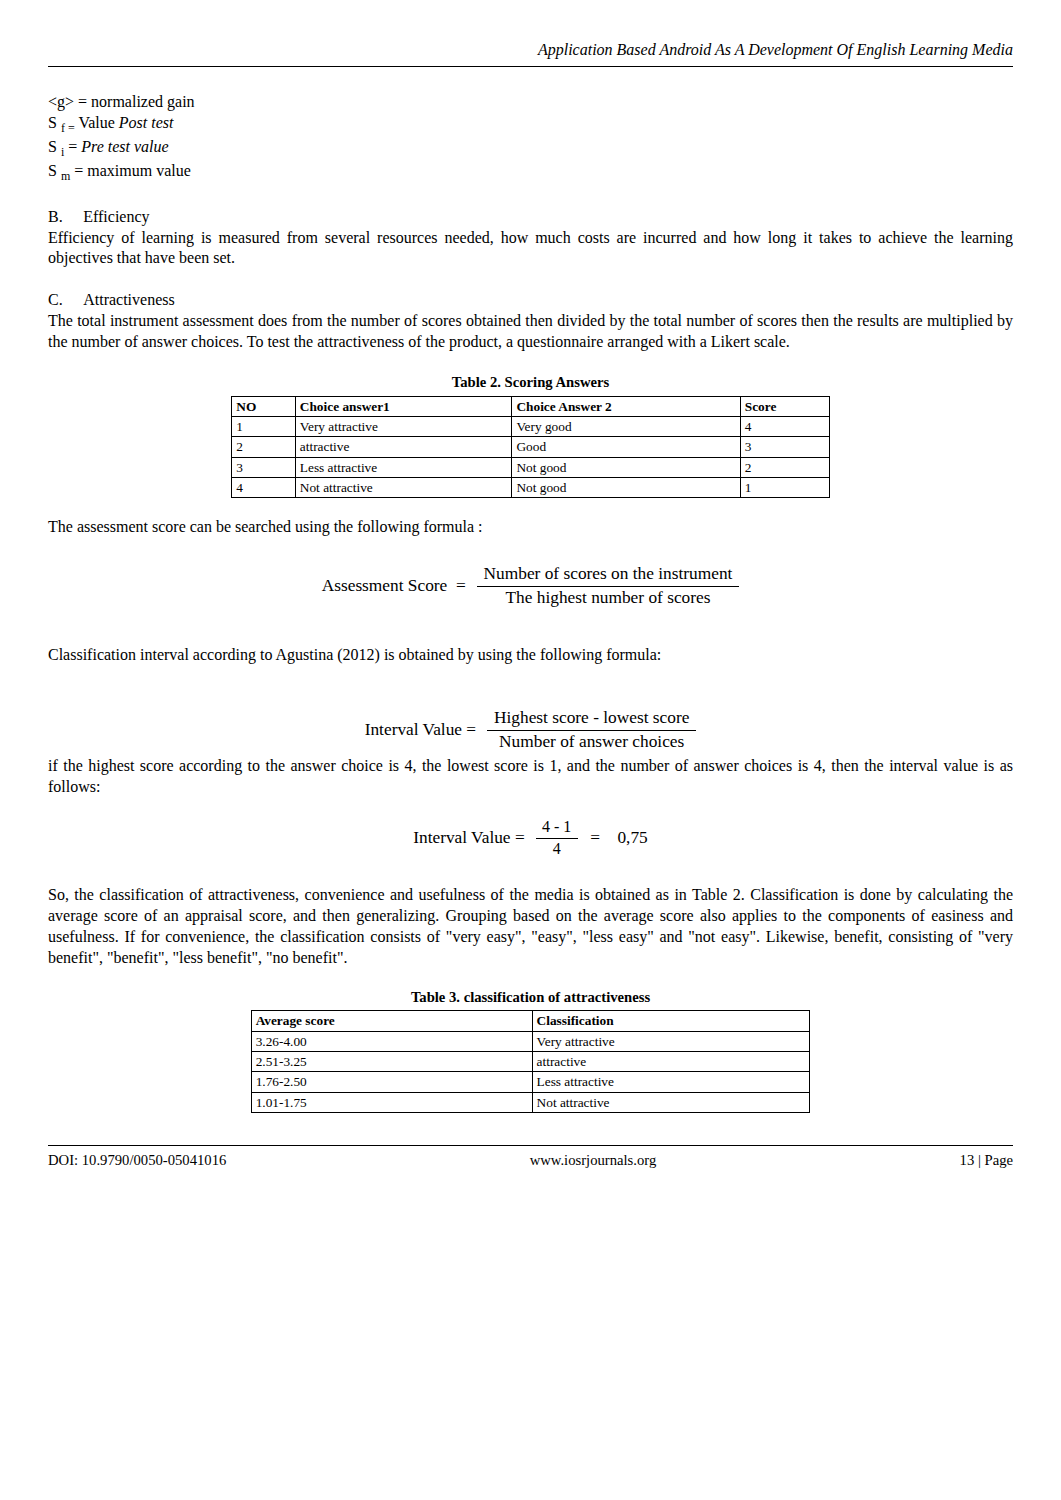Application Based Android As A Development Of English Learning Media
<g> = normalized gain
S f = Value Post test
S i = Pre test value
S m = maximum value
B. Efficiency
Efficiency of learning is measured from several resources needed, how much costs are incurred and how long it takes to achieve the learning objectives that have been set.
C. Attractiveness
The total instrument assessment does from the number of scores obtained then divided by the total number of scores then the results are multiplied by the number of answer choices. To test the attractiveness of the product, a questionnaire arranged with a Likert scale.
Table 2. Scoring Answers
| NO | Choice answer1 | Choice Answer 2 | Score |
| --- | --- | --- | --- |
| 1 | Very attractive | Very good | 4 |
| 2 | attractive | Good | 3 |
| 3 | Less attractive | Not good | 2 |
| 4 | Not attractive | Not good | 1 |
The assessment score can be searched using the following formula :
Assessment Score = Number of scores on the instrument The highest number of scores
Classification interval according to Agustina (2012) is obtained by using the following formula:
Interval Value = Highest score - lowest score Number of answer choices
if the highest score according to the answer choice is 4, the lowest score is 1, and the number of answer choices is 4, then the interval value is as follows:
Interval Value = 4 - 1 4 = 0,75
So, the classification of attractiveness, convenience and usefulness of the media is obtained as in Table 2. Classification is done by calculating the average score of an appraisal score, and then generalizing. Grouping based on the average score also applies to the components of easiness and usefulness. If for convenience, the classification consists of "very easy", "easy", "less easy" and "not easy". Likewise, benefit, consisting of "very benefit", "benefit", "less benefit", "no benefit".
Table 3. classification of attractiveness
| Average score | Classification |
| --- | --- |
| 3.26-4.00 | Very attractive |
| 2.51-3.25 | attractive |
| 1.76-2.50 | Less attractive |
| 1.01-1.75 | Not attractive |
DOI: 10.9790/0050-05041016 www.iosrjournals.org 13 | Page